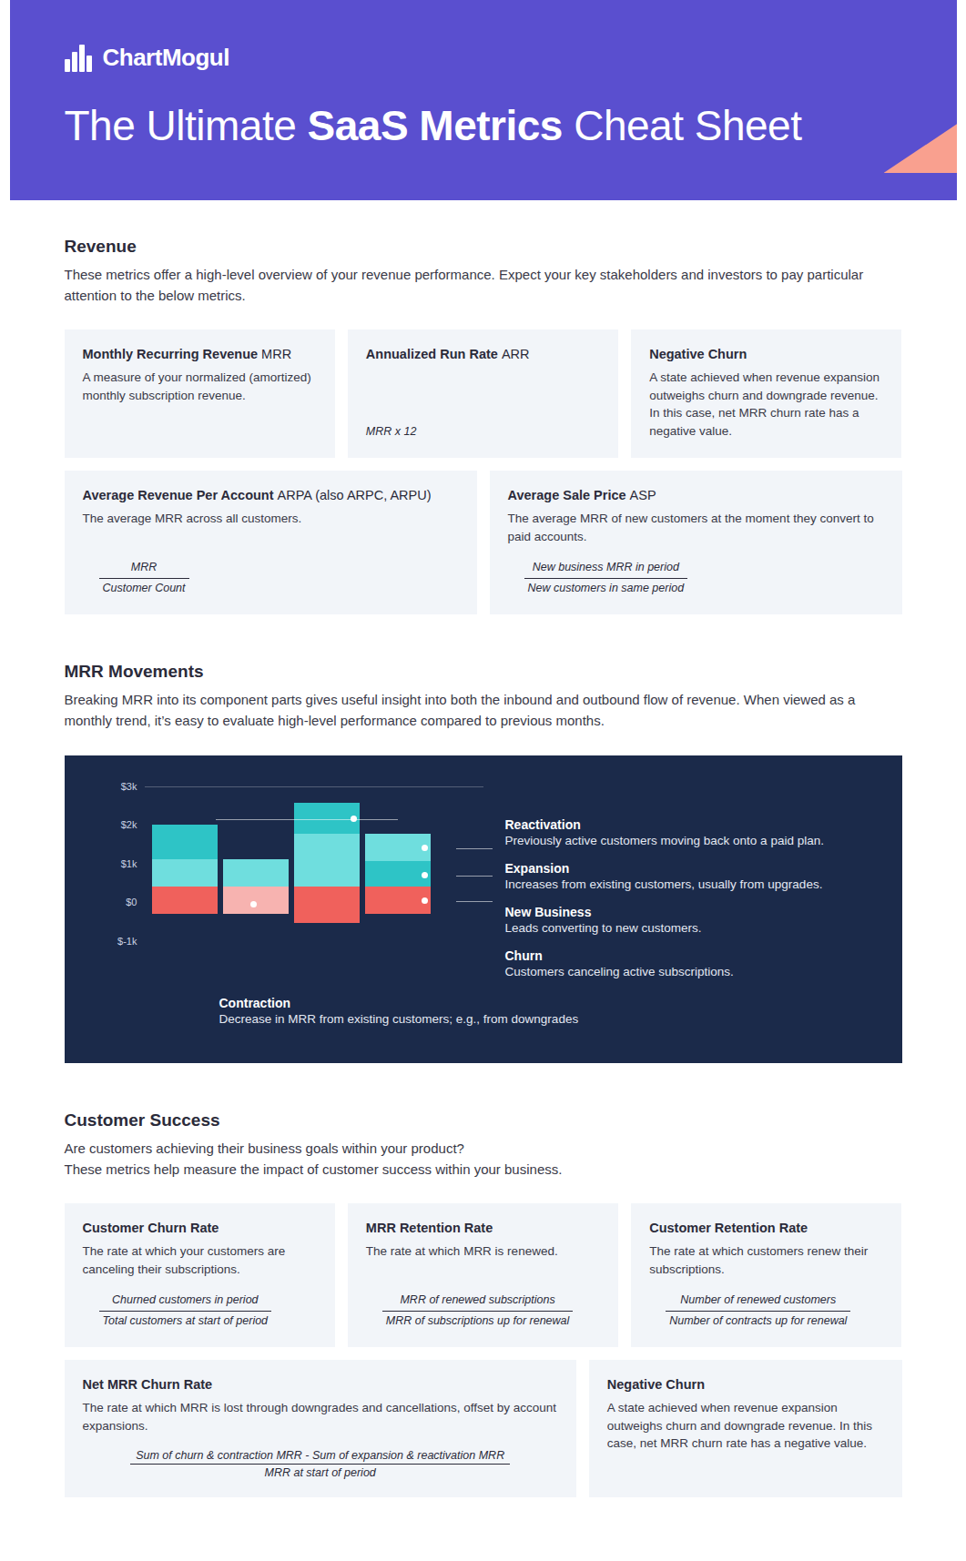ChartMogul
The Ultimate SaaS Metrics Cheat Sheet
Revenue
These metrics offer a high-level overview of your revenue performance. Expect your key stakeholders and investors to pay particular attention to the below metrics.
Monthly Recurring Revenue MRR
A measure of your normalized (amortized) monthly subscription revenue.
Annualized Run Rate ARR
MRR x 12
Negative Churn
A state achieved when revenue expansion outweighs churn and downgrade revenue. In this case, net MRR churn rate has a negative value.
Average Revenue Per Account ARPA (also ARPC, ARPU)
The average MRR across all customers.
MRR Customer Count
Average Sale Price ASP
The average MRR of new customers at the moment they convert to paid accounts.
New business MRR in period New customers in same period
MRR Movements
Breaking MRR into its component parts gives useful insight into both the inbound and outbound flow of revenue. When viewed as a monthly trend, it’s easy to evaluate high-level performance compared to previous months.
$3k $2k $1k $0 $-1k
Reactivation Previously active customers moving back onto a paid plan.
Expansion Increases from existing customers, usually from upgrades.
New Business Leads converting to new customers.
Churn Customers canceling active subscriptions.
Contraction Decrease in MRR from existing customers; e.g., from downgrades
Customer Success
Are customers achieving their business goals within your product?
These metrics help measure the impact of customer success within your business.
Customer Churn Rate
The rate at which your customers are canceling their subscriptions.
Churned customers in period Total customers at start of period
MRR Retention Rate
The rate at which MRR is renewed.
MRR of renewed subscriptions MRR of subscriptions up for renewal
Customer Retention Rate
The rate at which customers renew their subscriptions.
Number of renewed customers Number of contracts up for renewal
Net MRR Churn Rate
The rate at which MRR is lost through downgrades and cancellations, offset by account expansions.
Sum of churn & contraction MRR - Sum of expansion & reactivation MRR MRR at start of period
Negative Churn
A state achieved when revenue expansion outweighs churn and downgrade revenue. In this case, net MRR churn rate has a negative value.